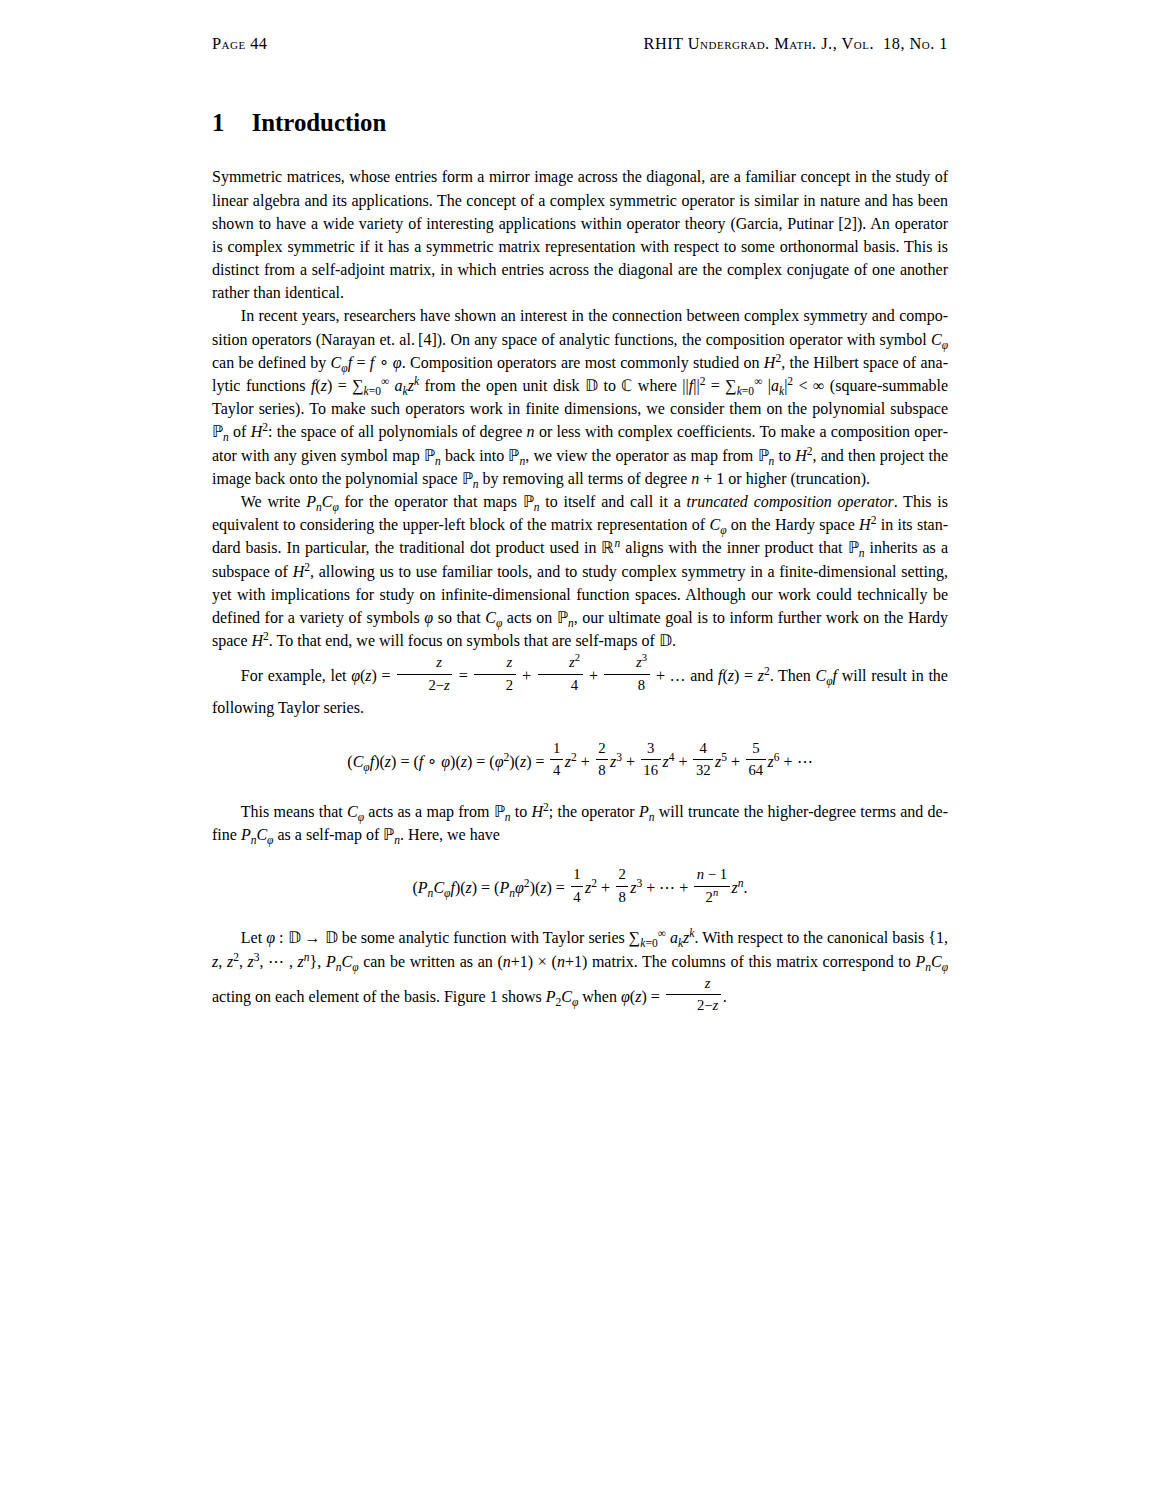Page 44 RHIT Undergrad. Math. J., Vol. 18, No. 1
1 Introduction
Symmetric matrices, whose entries form a mirror image across the diagonal, are a familiar concept in the study of linear algebra and its applications. The concept of a complex symmetric operator is similar in nature and has been shown to have a wide variety of interesting applications within operator theory (Garcia, Putinar [2]). An operator is complex symmetric if it has a symmetric matrix representation with respect to some orthonormal basis. This is distinct from a self-adjoint matrix, in which entries across the diagonal are the complex conjugate of one another rather than identical.
In recent years, researchers have shown an interest in the connection between complex symmetry and composition operators (Narayan et. al. [4]). On any space of analytic functions, the composition operator with symbol Cφ can be defined by Cφf = f ∘ φ. Composition operators are most commonly studied on H2, the Hilbert space of analytic functions f(z) = ∑k=0∞ akzk from the open unit disk 𝔻 to ℂ where ||f||2 = ∑k=0∞ |ak|2 < ∞ (square-summable Taylor series). To make such operators work in finite dimensions, we consider them on the polynomial subspace ℙn of H2: the space of all polynomials of degree n or less with complex coefficients. To make a composition operator with any given symbol map ℙn back into ℙn, we view the operator as map from ℙn to H2, and then project the image back onto the polynomial space ℙn by removing all terms of degree n + 1 or higher (truncation).
We write PnCφ for the operator that maps ℙn to itself and call it a truncated composition operator. This is equivalent to considering the upper-left block of the matrix representation of Cφ on the Hardy space H2 in its standard basis. In particular, the traditional dot product used in ℝn aligns with the inner product that ℙn inherits as a subspace of H2, allowing us to use familiar tools, and to study complex symmetry in a finite-dimensional setting, yet with implications for study on infinite-dimensional function spaces. Although our work could technically be defined for a variety of symbols φ so that Cφ acts on ℙn, our ultimate goal is to inform further work on the Hardy space H2. To that end, we will focus on symbols that are self-maps of 𝔻.
For example, let φ(z) = z 2−z = z 2 + z24 + z38 + … and f(z) = z2. Then Cφf will result in the following Taylor series.
(Cφf)(z) = (f ∘ φ)(z) = (φ2)(z) = 14 z2 + 28 z3 + 316 z4 + 432 z5 + 564 z6 + ⋯
This means that Cφ acts as a map from ℙn to H2; the operator Pn will truncate the higher-degree terms and define PnCφ as a self-map of ℙn. Here, we have
(PnCφf)(z) = (Pnφ2)(z) = 14 z2 + 28 z3 + ⋯ + n − 12n zn.
Let φ : 𝔻 → 𝔻 be some analytic function with Taylor series ∑k=0∞ akzk. With respect to the canonical basis {1, z, z2, z3, ⋯ , zn}, PnCφ can be written as an (n+1) × (n+1) matrix. The columns of this matrix correspond to PnCφ acting on each element of the basis. Figure 1 shows P2Cφ when φ(z) = z 2−z.